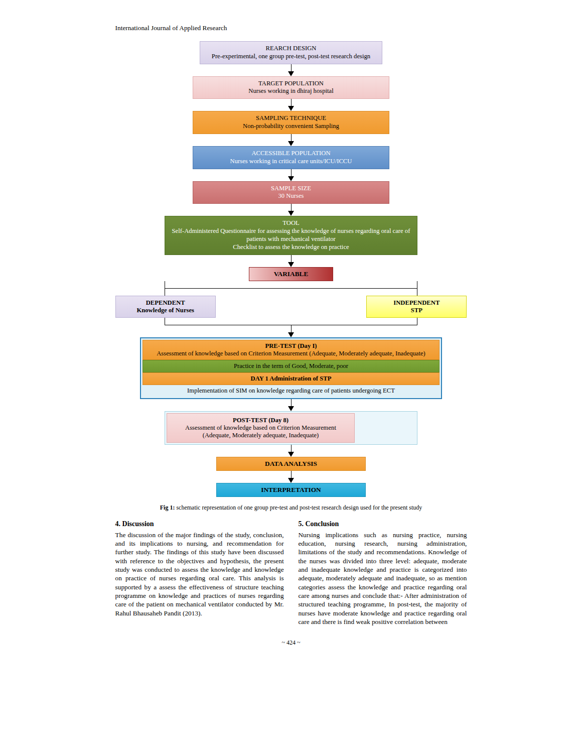International Journal of Applied Research
REARCH DESIGN
Pre-experimental, one group pre-test, post-test research design
TARGET POPULATION
Nurses working in dhiraj hospital
SAMPLING TECHNIQUE
Non-probability convenient Sampling
ACCESSIBLE POPULATION
Nurses working in critical care units/ICU/ICCU
SAMPLE SIZE
30 Nurses
TOOL
Self-Administered Questionnaire for assessing the knowledge of nurses regarding oral care of patients with mechanical ventilator
Checklist to assess the knowledge on practice
VARIABLE
DEPENDENT
Knowledge of Nurses
INDEPENDENT
STP
PRE-TEST (Day I)
Assessment of knowledge based on Criterion Measurement (Adequate, Moderately adequate, Inadequate)
Practice in the term of Good, Moderate, poor
DAY 1 Administration of STP
Implementation of SIM on knowledge regarding care of patients undergoing ECT
POST-TEST (Day 8)
Assessment of knowledge based on Criterion Measurement (Adequate, Moderately adequate, Inadequate)
DATA ANALYSIS
INTERPRETATION
Fig 1: schematic representation of one group pre-test and post-test research design used for the present study
4. Discussion
The discussion of the major findings of the study, conclusion, and its implications to nursing, and recommendation for further study. The findings of this study have been discussed with reference to the objectives and hypothesis, the present study was conducted to assess the knowledge and knowledge on practice of nurses regarding oral care. This analysis is supported by a assess the effectiveness of structure teaching programme on knowledge and practices of nurses regarding care of the patient on mechanical ventilator conducted by Mr. Rahul Bhausaheb Pandit (2013).
5. Conclusion
Nursing implications such as nursing practice, nursing education, nursing research, nursing administration, limitations of the study and recommendations. Knowledge of the nurses was divided into three level: adequate, moderate and inadequate knowledge and practice is categorized into adequate, moderately adequate and inadequate, so as mention categories assess the knowledge and practice regarding oral care among nurses and conclude that:- After administration of structured teaching programme, In post-test, the majority of nurses have moderate knowledge and practice regarding oral care and there is find weak positive correlation between
~ 424 ~